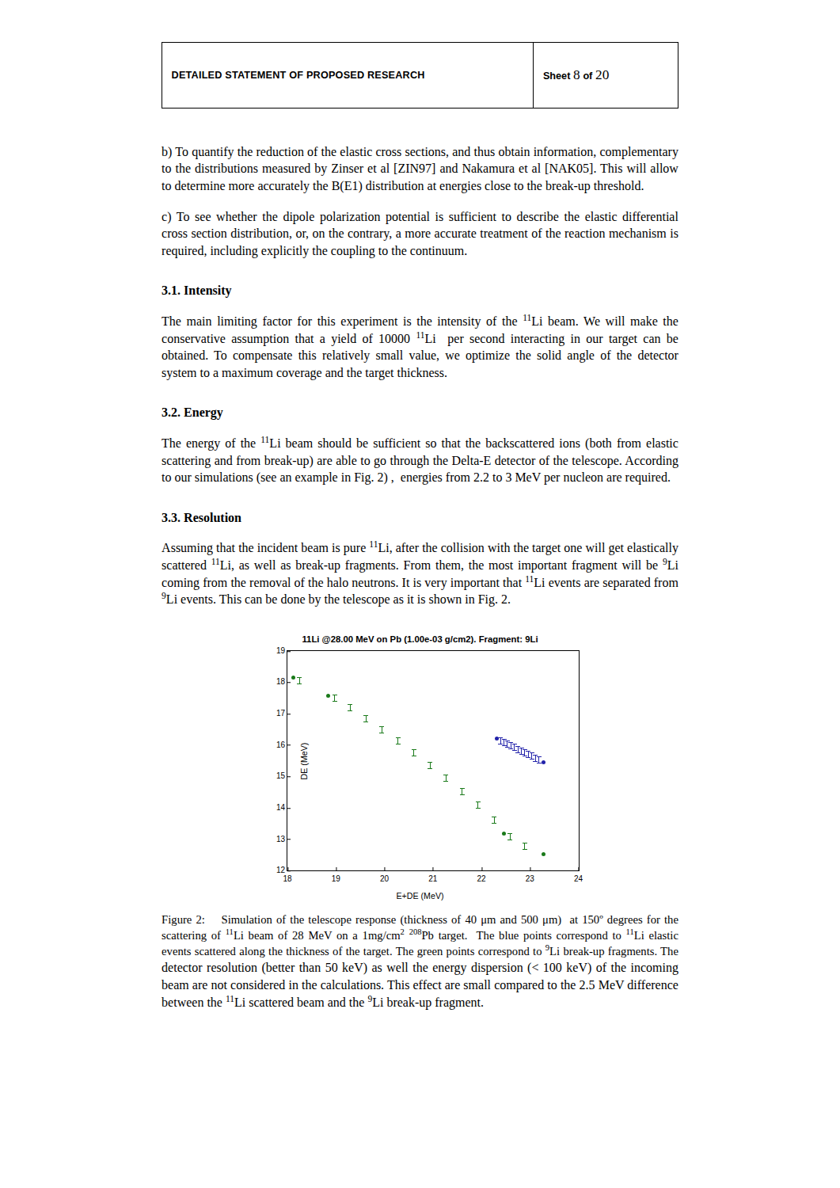| DETAILED STATEMENT OF PROPOSED RESEARCH | Sheet 8 of 20 |
b) To quantify the reduction of the elastic cross sections, and thus obtain information, complementary to the distributions measured by Zinser et al [ZIN97] and Nakamura et al [NAK05]. This will allow to determine more accurately the B(E1) distribution at energies close to the break-up threshold.
c) To see whether the dipole polarization potential is sufficient to describe the elastic differential cross section distribution, or, on the contrary, a more accurate treatment of the reaction mechanism is required, including explicitly the coupling to the continuum.
3.1. Intensity
The main limiting factor for this experiment is the intensity of the 11Li beam. We will make the conservative assumption that a yield of 10000 11Li per second interacting in our target can be obtained. To compensate this relatively small value, we optimize the solid angle of the detector system to a maximum coverage and the target thickness.
3.2. Energy
The energy of the 11Li beam should be sufficient so that the backscattered ions (both from elastic scattering and from break-up) are able to go through the Delta-E detector of the telescope. According to our simulations (see an example in Fig. 2) , energies from 2.2 to 3 MeV per nucleon are required.
3.3. Resolution
Assuming that the incident beam is pure 11Li, after the collision with the target one will get elastically scattered 11Li, as well as break-up fragments. From them, the most important fragment will be 9Li coming from the removal of the halo neutrons. It is very important that 11Li events are separated from 9Li events. This can be done by the telescope as it is shown in Fig. 2.
11Li @28.00 MeV on Pb (1.00e-03 g/cm2). Fragment: 9Li
DE (MeV)
19
18
17
16
15
14
13
12
18
19
20
21
22
23
24
E+DE (MeV)
Figure 2: Simulation of the telescope response (thickness of 40 μm and 500 μm) at 150º degrees for the scattering of 11Li beam of 28 MeV on a 1mg/cm2 208Pb target. The blue points correspond to 11Li elastic events scattered along the thickness of the target. The green points correspond to 9Li break-up fragments. The detector resolution (better than 50 keV) as well the energy dispersion (< 100 keV) of the incoming beam are not considered in the calculations. This effect are small compared to the 2.5 MeV difference between the 11Li scattered beam and the 9Li break-up fragment.